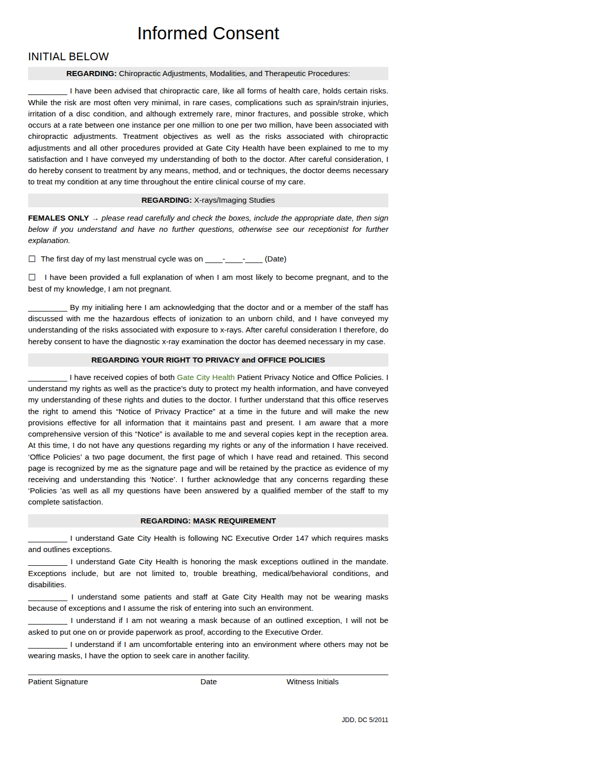Informed Consent
INITIAL BELOW
REGARDING: Chiropractic Adjustments, Modalities, and Therapeutic Procedures:
_________ I have been advised that chiropractic care, like all forms of health care, holds certain risks. While the risk are most often very minimal, in rare cases, complications such as sprain/strain injuries, irritation of a disc condition, and although extremely rare, minor fractures, and possible stroke, which occurs at a rate between one instance per one million to one per two million, have been associated with chiropractic adjustments. Treatment objectives as well as the risks associated with chiropractic adjustments and all other procedures provided at Gate City Health have been explained to me to my satisfaction and I have conveyed my understanding of both to the doctor. After careful consideration, I do hereby consent to treatment by any means, method, and or techniques, the doctor deems necessary to treat my condition at any time throughout the entire clinical course of my care.
REGARDING: X-rays/Imaging Studies
FEMALES ONLY → please read carefully and check the boxes, include the appropriate date, then sign below if you understand and have no further questions, otherwise see our receptionist for further explanation.
☐ The first day of my last menstrual cycle was on ____-____-____ (Date)
☐ I have been provided a full explanation of when I am most likely to become pregnant, and to the best of my knowledge, I am not pregnant.
_________ By my initialing here I am acknowledging that the doctor and or a member of the staff has discussed with me the hazardous effects of ionization to an unborn child, and I have conveyed my understanding of the risks associated with exposure to x-rays. After careful consideration I therefore, do hereby consent to have the diagnostic x-ray examination the doctor has deemed necessary in my case.
REGARDING YOUR RIGHT TO PRIVACY and OFFICE POLICIES
_________ I have received copies of both Gate City Health Patient Privacy Notice and Office Policies. I understand my rights as well as the practice’s duty to protect my health information, and have conveyed my understanding of these rights and duties to the doctor. I further understand that this office reserves the right to amend this “Notice of Privacy Practice” at a time in the future and will make the new provisions effective for all information that it maintains past and present. I am aware that a more comprehensive version of this “Notice” is available to me and several copies kept in the reception area. At this time, I do not have any questions regarding my rights or any of the information I have received. ‘Office Policies’ a two page document, the first page of which I have read and retained. This second page is recognized by me as the signature page and will be retained by the practice as evidence of my receiving and understanding this ‘Notice’. I further acknowledge that any concerns regarding these ‘Policies ’as well as all my questions have been answered by a qualified member of the staff to my complete satisfaction.
REGARDING: MASK REQUIREMENT
_________ I understand Gate City Health is following NC Executive Order 147 which requires masks and outlines exceptions.
_________ I understand Gate City Health is honoring the mask exceptions outlined in the mandate. Exceptions include, but are not limited to, trouble breathing, medical/behavioral conditions, and disabilities.
_________ I understand some patients and staff at Gate City Health may not be wearing masks because of exceptions and I assume the risk of entering into such an environment.
_________ I understand if I am not wearing a mask because of an outlined exception, I will not be asked to put one on or provide paperwork as proof, according to the Executive Order.
_________ I understand if I am uncomfortable entering into an environment where others may not be wearing masks, I have the option to seek care in another facility.
| Patient Signature | Date | Witness Initials |
JDD, DC 5/2011